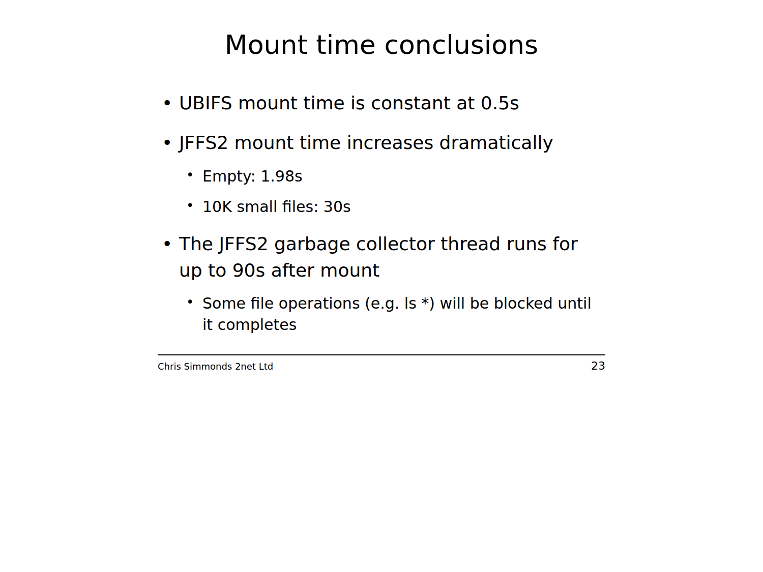Mount time conclusions
UBIFS mount time is constant at 0.5s
JFFS2 mount time increases dramatically
Empty: 1.98s
10K small files: 30s
The JFFS2 garbage collector thread runs for up to 90s after mount
Some file operations (e.g. ls *) will be blocked until it completes
Chris Simmonds 2net Ltd 23